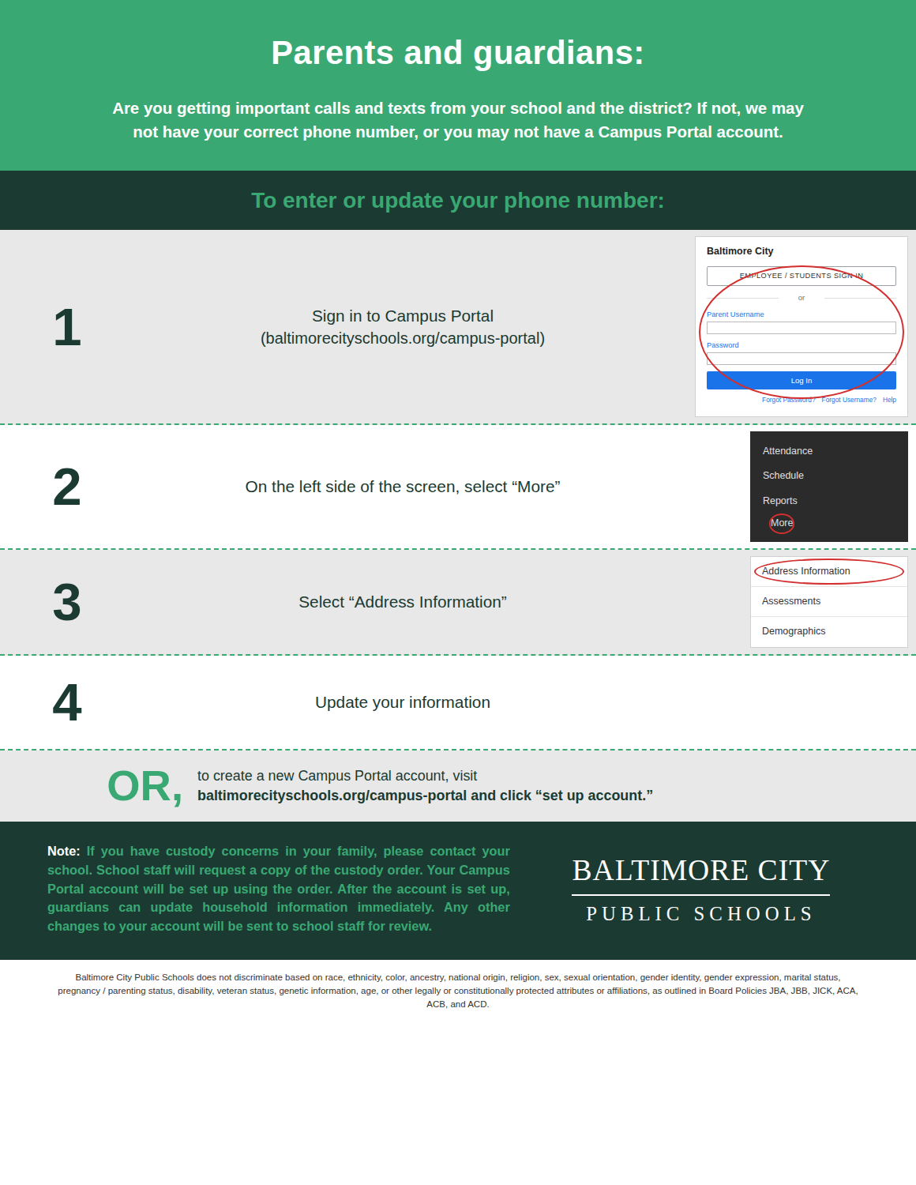Parents and guardians:
Are you getting important calls and texts from your school and the district? If not, we may not have your correct phone number, or you may not have a Campus Portal account.
To enter or update your phone number:
1
Sign in to Campus Portal (baltimorecityschools.org/campus-portal)
Baltimore City
EMPLOYEE / STUDENTS SIGN IN
or
Parent Username
Password
Log In
Forgot Password? Forgot Username? Help
2
On the left side of the screen, select “More”
Attendance
Schedule
Reports
More
3
Select “Address Information”
Address Information
Assessments
Demographics
4
Update your information
OR,
to create a new Campus Portal account, visit
baltimorecityschools.org/campus-portal and click “set up account.”
Note: If you have custody concerns in your family, please contact your school. School staff will request a copy of the custody order. Your Campus Portal account will be set up using the order. After the account is set up, guardians can update household information immediately. Any other changes to your account will be sent to school staff for review.
BALTIMORE CITY
PUBLIC SCHOOLS
Baltimore City Public Schools does not discriminate based on race, ethnicity, color, ancestry, national origin, religion, sex, sexual orientation, gender identity, gender expression, marital status, pregnancy / parenting status, disability, veteran status, genetic information, age, or other legally or constitutionally protected attributes or affiliations, as outlined in Board Policies JBA, JBB, JICK, ACA, ACB, and ACD.